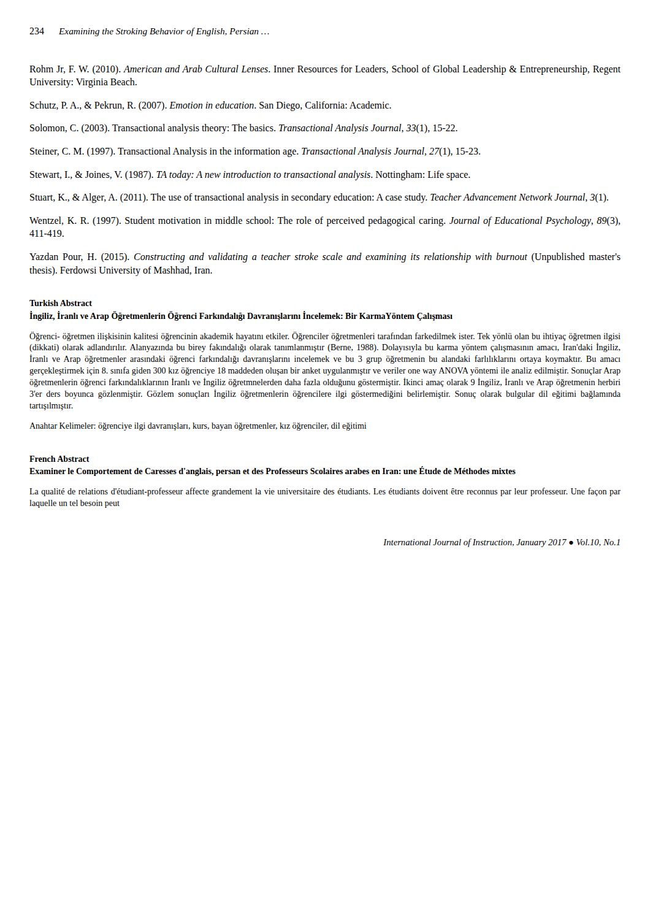234 Examining the Stroking Behavior of English, Persian …
Rohm Jr, F. W. (2010). American and Arab Cultural Lenses. Inner Resources for Leaders, School of Global Leadership & Entrepreneurship, Regent University: Virginia Beach.
Schutz, P. A., & Pekrun, R. (2007). Emotion in education. San Diego, California: Academic.
Solomon, C. (2003). Transactional analysis theory: The basics. Transactional Analysis Journal, 33(1), 15-22.
Steiner, C. M. (1997). Transactional Analysis in the information age. Transactional Analysis Journal, 27(1), 15-23.
Stewart, I., & Joines, V. (1987). TA today: A new introduction to transactional analysis. Nottingham: Life space.
Stuart, K., & Alger, A. (2011). The use of transactional analysis in secondary education: A case study. Teacher Advancement Network Journal, 3(1).
Wentzel, K. R. (1997). Student motivation in middle school: The role of perceived pedagogical caring. Journal of Educational Psychology, 89(3), 411-419.
Yazdan Pour, H. (2015). Constructing and validating a teacher stroke scale and examining its relationship with burnout (Unpublished master's thesis). Ferdowsi University of Mashhad, Iran.
Turkish Abstract
İngiliz, İranlı ve Arap Öğretmenlerin Öğrenci Farkındalığı Davranışlarını İncelemek: Bir KarmaYöntem Çalışması
Öğrenci- öğretmen ilişkisinin kalitesi öğrencinin akademik hayatını etkiler. Öğrenciler öğretmenleri tarafından farkedilmek ister. Tek yönlü olan bu ihtiyaç öğretmen ilgisi (dikkati) olarak adlandırılır. Alanyazında bu birey fakındalığı olarak tanımlanmıştır (Berne, 1988). Dolayısıyla bu karma yöntem çalışmasının amacı, İran'daki İngiliz, İranlı ve Arap öğretmenler arasındaki öğrenci farkındalığı davranışlarını incelemek ve bu 3 grup öğretmenin bu alandaki farlılıklarını ortaya koymaktır. Bu amacı gerçekleştirmek için 8. sınıfa giden 300 kız öğrenciye 18 maddeden oluşan bir anket uygulanmıştır ve veriler one way ANOVA yöntemi ile analiz edilmiştir. Sonuçlar Arap öğretmenlerin öğrenci farkındalıklarının İranlı ve İngiliz öğretmnelerden daha fazla olduğunu göstermiştir. İkinci amaç olarak 9 İngiliz, İranlı ve Arap öğretmenin herbiri 3'er ders boyunca gözlenmiştir. Gözlem sonuçları İngiliz öğretmenlerin öğrencilere ilgi göstermediğini belirlemiştir. Sonuç olarak bulgular dil eğitimi bağlamında tartışılmıştır.
Anahtar Kelimeler: öğrenciye ilgi davranışları, kurs, bayan öğretmenler, kız öğrenciler, dil eğitimi
French Abstract
Examiner le Comportement de Caresses d'anglais, persan et des Professeurs Scolaires arabes en Iran: une Étude de Méthodes mixtes
La qualité de relations d'étudiant-professeur affecte grandement la vie universitaire des étudiants. Les étudiants doivent être reconnus par leur professeur. Une façon par laquelle un tel besoin peut
International Journal of Instruction, January 2017 ● Vol.10, No.1